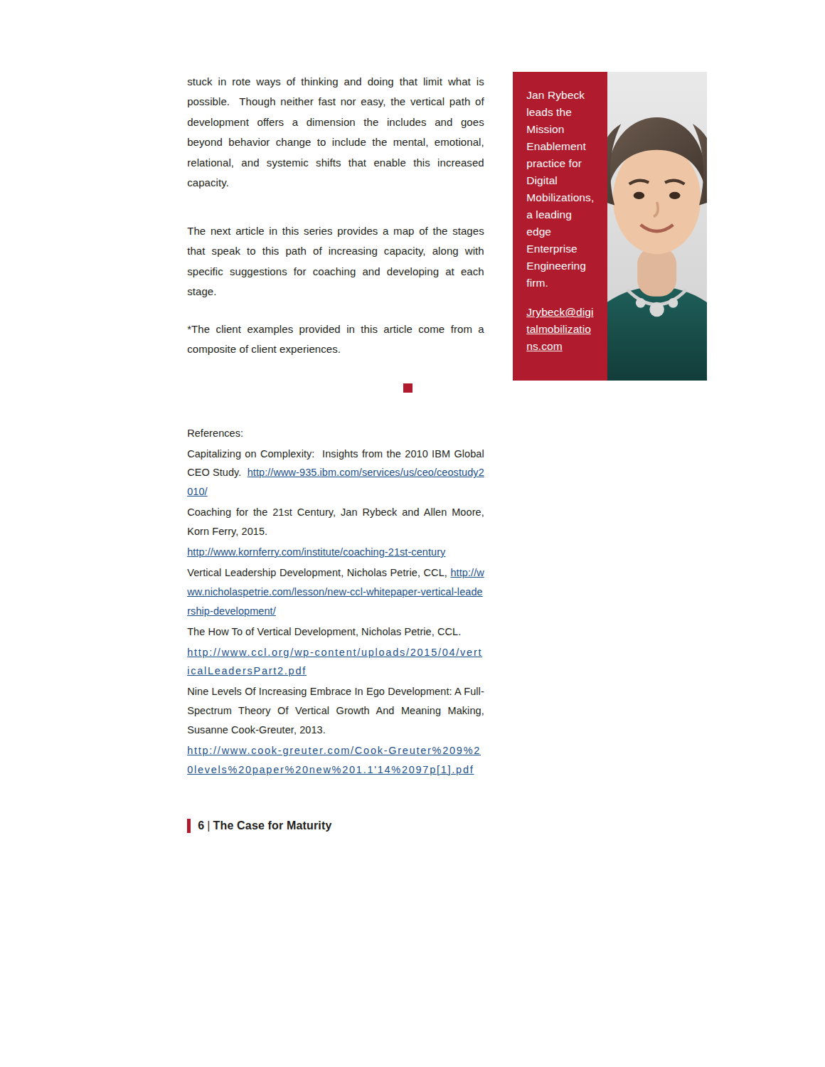stuck in rote ways of thinking and doing that limit what is possible. Though neither fast nor easy, the vertical path of development offers a dimension the includes and goes beyond behavior change to include the mental, emotional, relational, and systemic shifts that enable this increased capacity.
The next article in this series provides a map of the stages that speak to this path of increasing capacity, along with specific suggestions for coaching and developing at each stage.
*The client examples provided in this article come from a composite of client experiences.
References:
Capitalizing on Complexity: Insights from the 2010 IBM Global CEO Study. http://www-935.ibm.com/services/us/ceo/ceostudy2010/
Coaching for the 21st Century, Jan Rybeck and Allen Moore, Korn Ferry, 2015.
http://www.kornferry.com/institute/coaching-21st-century
Vertical Leadership Development, Nicholas Petrie, CCL, http://www.nicholaspetrie.com/lesson/new-ccl-whitepaper-vertical-leadership-development/
The How To of Vertical Development, Nicholas Petrie, CCL.
http://www.ccl.org/wp-content/uploads/2015/04/verticalLeadersPart2.pdf
Nine Levels Of Increasing Embrace In Ego Development: A Full-Spectrum Theory Of Vertical Growth And Meaning Making, Susanne Cook-Greuter, 2013.
http://www.cook-greuter.com/Cook-Greuter%209%20levels%20paper%20new%201.1'14%2097p[1].pdf
Jan Rybeck leads the Mission Enablement practice for Digital Mobilizations, a leading edge Enterprise Engineering firm.
Jrybeck@digitalmobilizations.com
6|The Case for Maturity